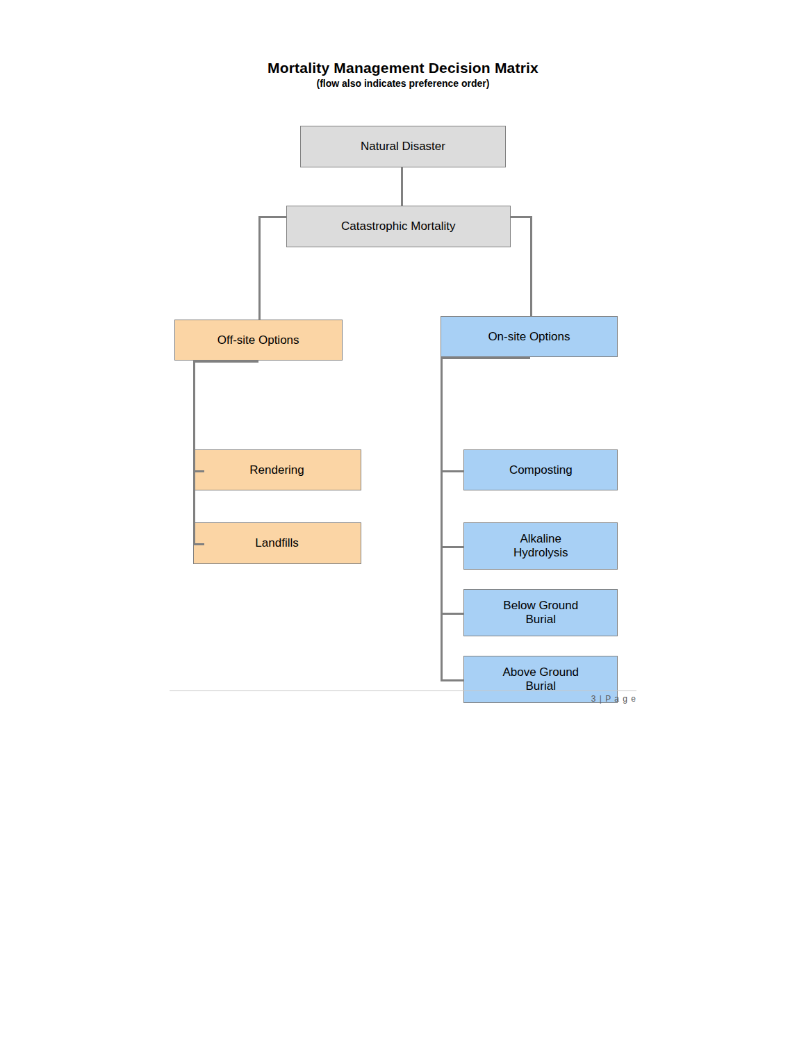Mortality Management Decision Matrix
(flow also indicates preference order)
Natural Disaster
Catastrophic Mortality
Off-site Options
On-site Options
Rendering
Landfills
Composting
Alkaline
Hydrolysis
Below Ground
Burial
Above Ground
Burial
3 | P a g e